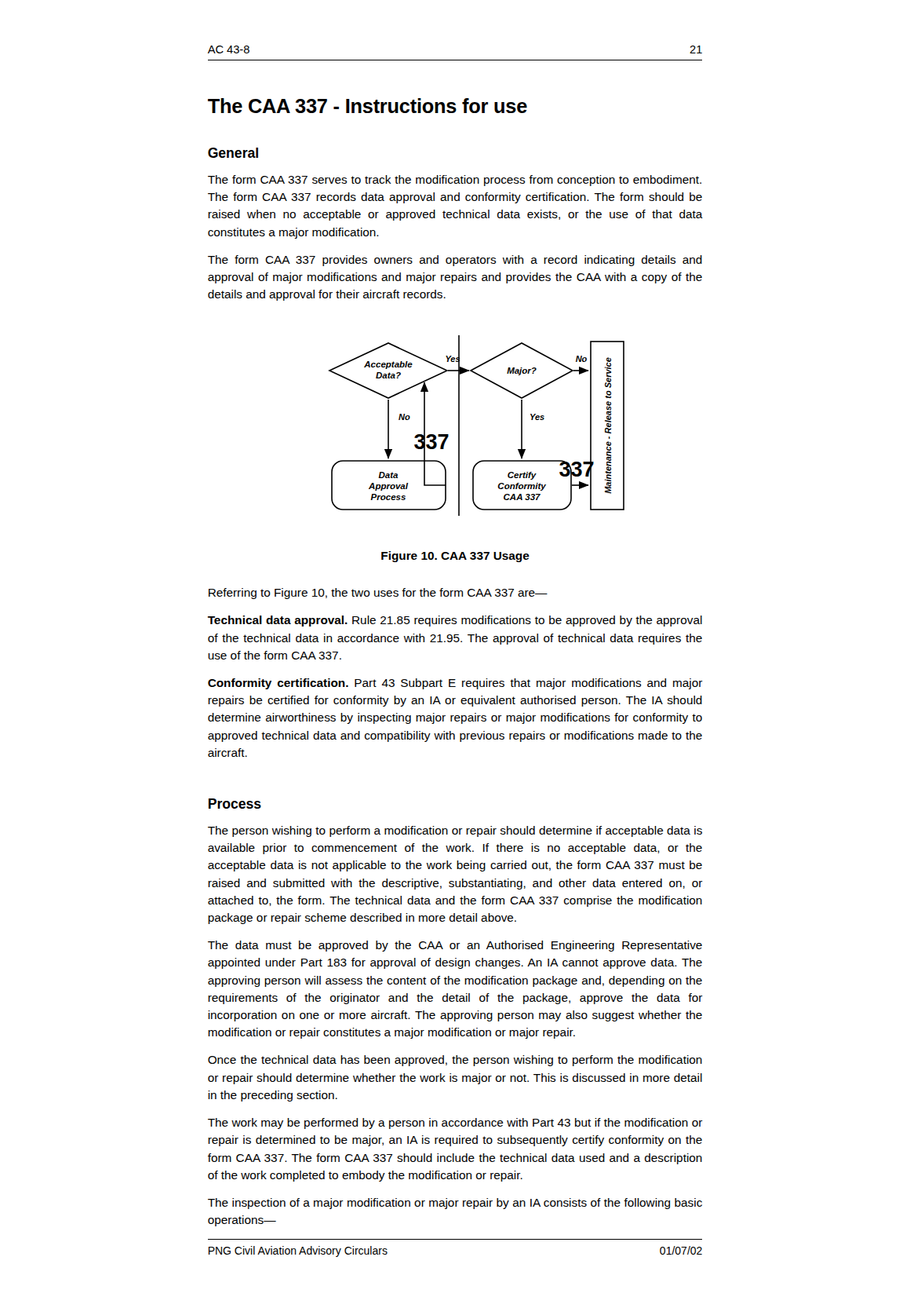AC 43-8 21
The CAA 337 - Instructions for use
General
The form CAA 337 serves to track the modification process from conception to embodiment. The form CAA 337 records data approval and conformity certification. The form should be raised when no acceptable or approved technical data exists, or the use of that data constitutes a major modification.
The form CAA 337 provides owners and operators with a record indicating details and approval of major modifications and major repairs and provides the CAA with a copy of the details and approval for their aircraft records.
Acceptable Data? Major? Data Approval Process Certify Conformity CAA 337 Yes No No Yes 337 337 Maintenance - Release to Service
Figure 10. CAA 337 Usage
Referring to Figure 10, the two uses for the form CAA 337 are—
Technical data approval. Rule 21.85 requires modifications to be approved by the approval of the technical data in accordance with 21.95. The approval of technical data requires the use of the form CAA 337.
Conformity certification. Part 43 Subpart E requires that major modifications and major repairs be certified for conformity by an IA or equivalent authorised person. The IA should determine airworthiness by inspecting major repairs or major modifications for conformity to approved technical data and compatibility with previous repairs or modifications made to the aircraft.
Process
The person wishing to perform a modification or repair should determine if acceptable data is available prior to commencement of the work. If there is no acceptable data, or the acceptable data is not applicable to the work being carried out, the form CAA 337 must be raised and submitted with the descriptive, substantiating, and other data entered on, or attached to, the form. The technical data and the form CAA 337 comprise the modification package or repair scheme described in more detail above.
The data must be approved by the CAA or an Authorised Engineering Representative appointed under Part 183 for approval of design changes. An IA cannot approve data. The approving person will assess the content of the modification package and, depending on the requirements of the originator and the detail of the package, approve the data for incorporation on one or more aircraft. The approving person may also suggest whether the modification or repair constitutes a major modification or major repair.
Once the technical data has been approved, the person wishing to perform the modification or repair should determine whether the work is major or not. This is discussed in more detail in the preceding section.
The work may be performed by a person in accordance with Part 43 but if the modification or repair is determined to be major, an IA is required to subsequently certify conformity on the form CAA 337. The form CAA 337 should include the technical data used and a description of the work completed to embody the modification or repair.
The inspection of a major modification or major repair by an IA consists of the following basic operations—
PNG Civil Aviation Advisory Circulars 01/07/02